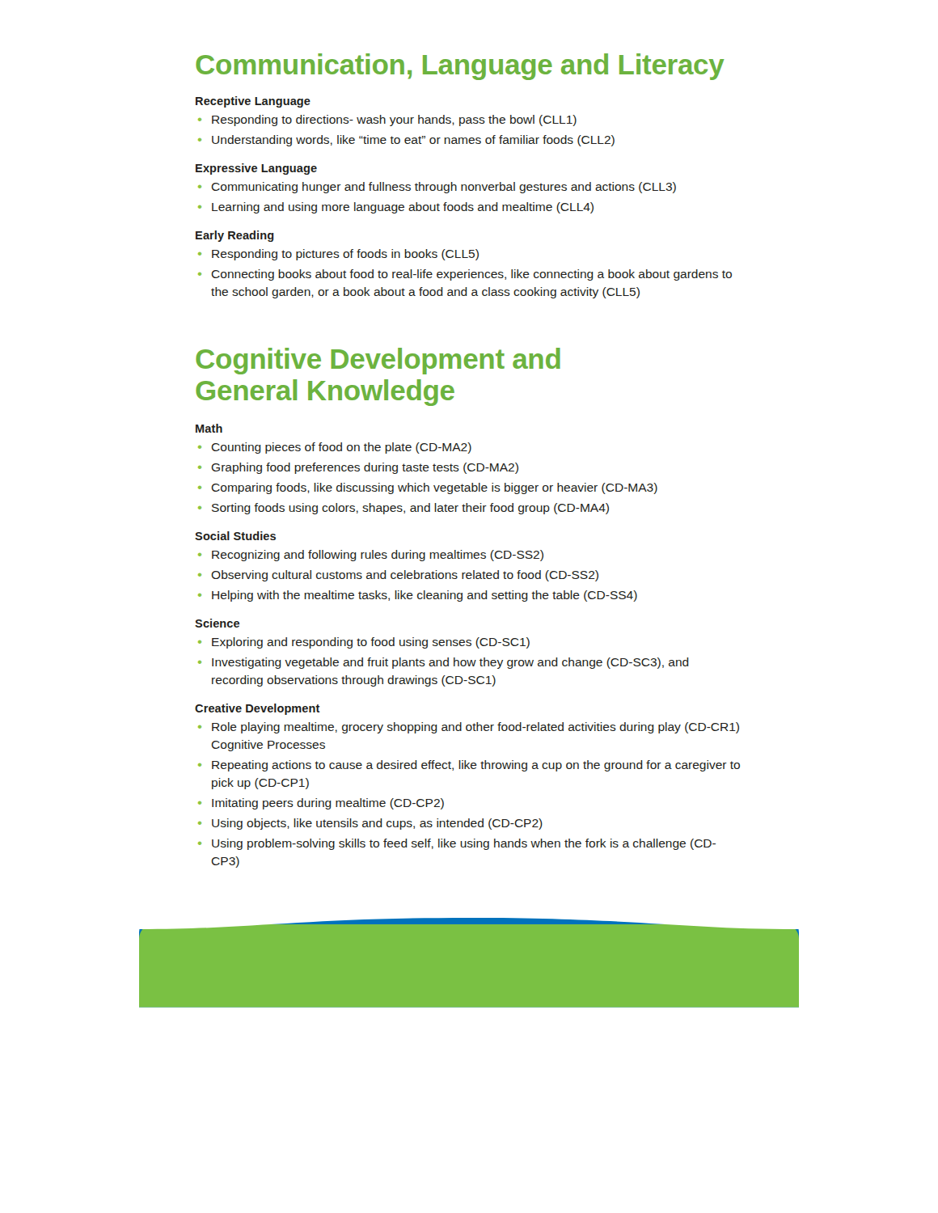Communication, Language and Literacy
Receptive Language
Responding to directions- wash your hands, pass the bowl (CLL1)
Understanding words, like “time to eat” or names of familiar foods (CLL2)
Expressive Language
Communicating hunger and fullness through nonverbal gestures and actions (CLL3)
Learning and using more language about foods and mealtime (CLL4)
Early Reading
Responding to pictures of foods in books (CLL5)
Connecting books about food to real-life experiences, like connecting a book about gardens to the school garden, or a book about a food and a class cooking activity (CLL5)
Cognitive Development and
General Knowledge
Math
Counting pieces of food on the plate (CD-MA2)
Graphing food preferences during taste tests (CD-MA2)
Comparing foods, like discussing which vegetable is bigger or heavier (CD-MA3)
Sorting foods using colors, shapes, and later their food group (CD-MA4)
Social Studies
Recognizing and following rules during mealtimes (CD-SS2)
Observing cultural customs and celebrations related to food (CD-SS2)
Helping with the mealtime tasks, like cleaning and setting the table (CD-SS4)
Science
Exploring and responding to food using senses (CD-SC1)
Investigating vegetable and fruit plants and how they grow and change (CD-SC3), and recording observations through drawings (CD-SC1)
Creative Development
Role playing mealtime, grocery shopping and other food-related activities during play (CD-CR1)Cognitive Processes
Repeating actions to cause a desired effect, like throwing a cup on the ground for a caregiver to pick up (CD-CP1)
Imitating peers during mealtime (CD-CP2)
Using objects, like utensils and cups, as intended (CD-CP2)
Using problem-solving skills to feed self, like using hands when the fork is a challenge (CD-CP3)